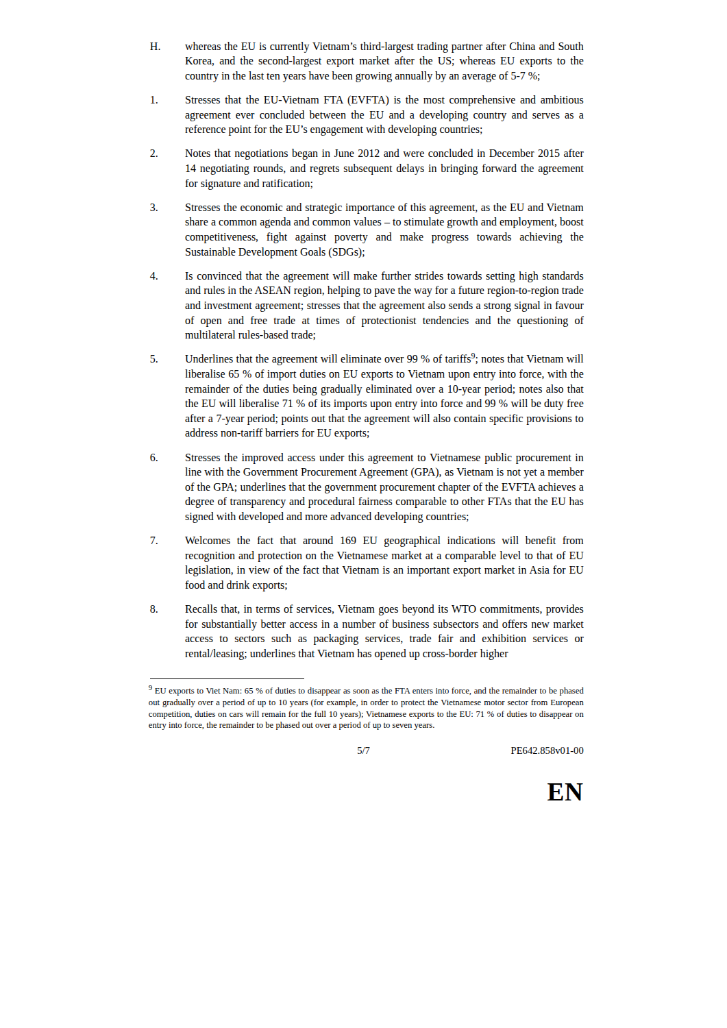H.
whereas the EU is currently Vietnam’s third-largest trading partner after China and South Korea, and the second-largest export market after the US; whereas EU exports to the country in the last ten years have been growing annually by an average of 5-7 %;
1.
Stresses that the EU-Vietnam FTA (EVFTA) is the most comprehensive and ambitious agreement ever concluded between the EU and a developing country and serves as a reference point for the EU’s engagement with developing countries;
2.
Notes that negotiations began in June 2012 and were concluded in December 2015 after 14 negotiating rounds, and regrets subsequent delays in bringing forward the agreement for signature and ratification;
3.
Stresses the economic and strategic importance of this agreement, as the EU and Vietnam share a common agenda and common values – to stimulate growth and employment, boost competitiveness, fight against poverty and make progress towards achieving the Sustainable Development Goals (SDGs);
4.
Is convinced that the agreement will make further strides towards setting high standards and rules in the ASEAN region, helping to pave the way for a future region-to-region trade and investment agreement; stresses that the agreement also sends a strong signal in favour of open and free trade at times of protectionist tendencies and the questioning of multilateral rules-based trade;
5.
Underlines that the agreement will eliminate over 99 % of tariffs9; notes that Vietnam will liberalise 65 % of import duties on EU exports to Vietnam upon entry into force, with the remainder of the duties being gradually eliminated over a 10-year period; notes also that the EU will liberalise 71 % of its imports upon entry into force and 99 % will be duty free after a 7-year period; points out that the agreement will also contain specific provisions to address non-tariff barriers for EU exports;
6.
Stresses the improved access under this agreement to Vietnamese public procurement in line with the Government Procurement Agreement (GPA), as Vietnam is not yet a member of the GPA; underlines that the government procurement chapter of the EVFTA achieves a degree of transparency and procedural fairness comparable to other FTAs that the EU has signed with developed and more advanced developing countries;
7.
Welcomes the fact that around 169 EU geographical indications will benefit from recognition and protection on the Vietnamese market at a comparable level to that of EU legislation, in view of the fact that Vietnam is an important export market in Asia for EU food and drink exports;
8.
Recalls that, in terms of services, Vietnam goes beyond its WTO commitments, provides for substantially better access in a number of business subsectors and offers new market access to sectors such as packaging services, trade fair and exhibition services or rental/leasing; underlines that Vietnam has opened up cross-border higher
9 EU exports to Viet Nam: 65 % of duties to disappear as soon as the FTA enters into force, and the remainder to be phased out gradually over a period of up to 10 years (for example, in order to protect the Vietnamese motor sector from European competition, duties on cars will remain for the full 10 years); Vietnamese exports to the EU: 71 % of duties to disappear on entry into force, the remainder to be phased out over a period of up to seven years.
5/7
PE642.858v01-00
EN